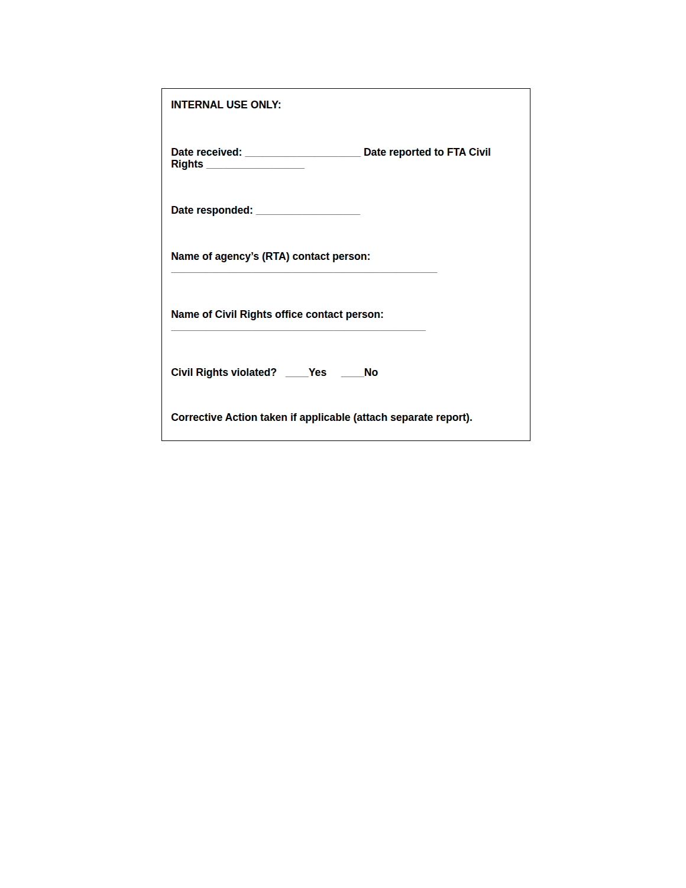INTERNAL USE ONLY:
Date received: ____________________ Date reported to FTA Civil Rights _________________
Date responded: __________________
Name of agency’s (RTA) contact person: ______________________________________________
Name of Civil Rights office contact person: ____________________________________________
Civil Rights violated? ____Yes ____No
Corrective Action taken if applicable (attach separate report).